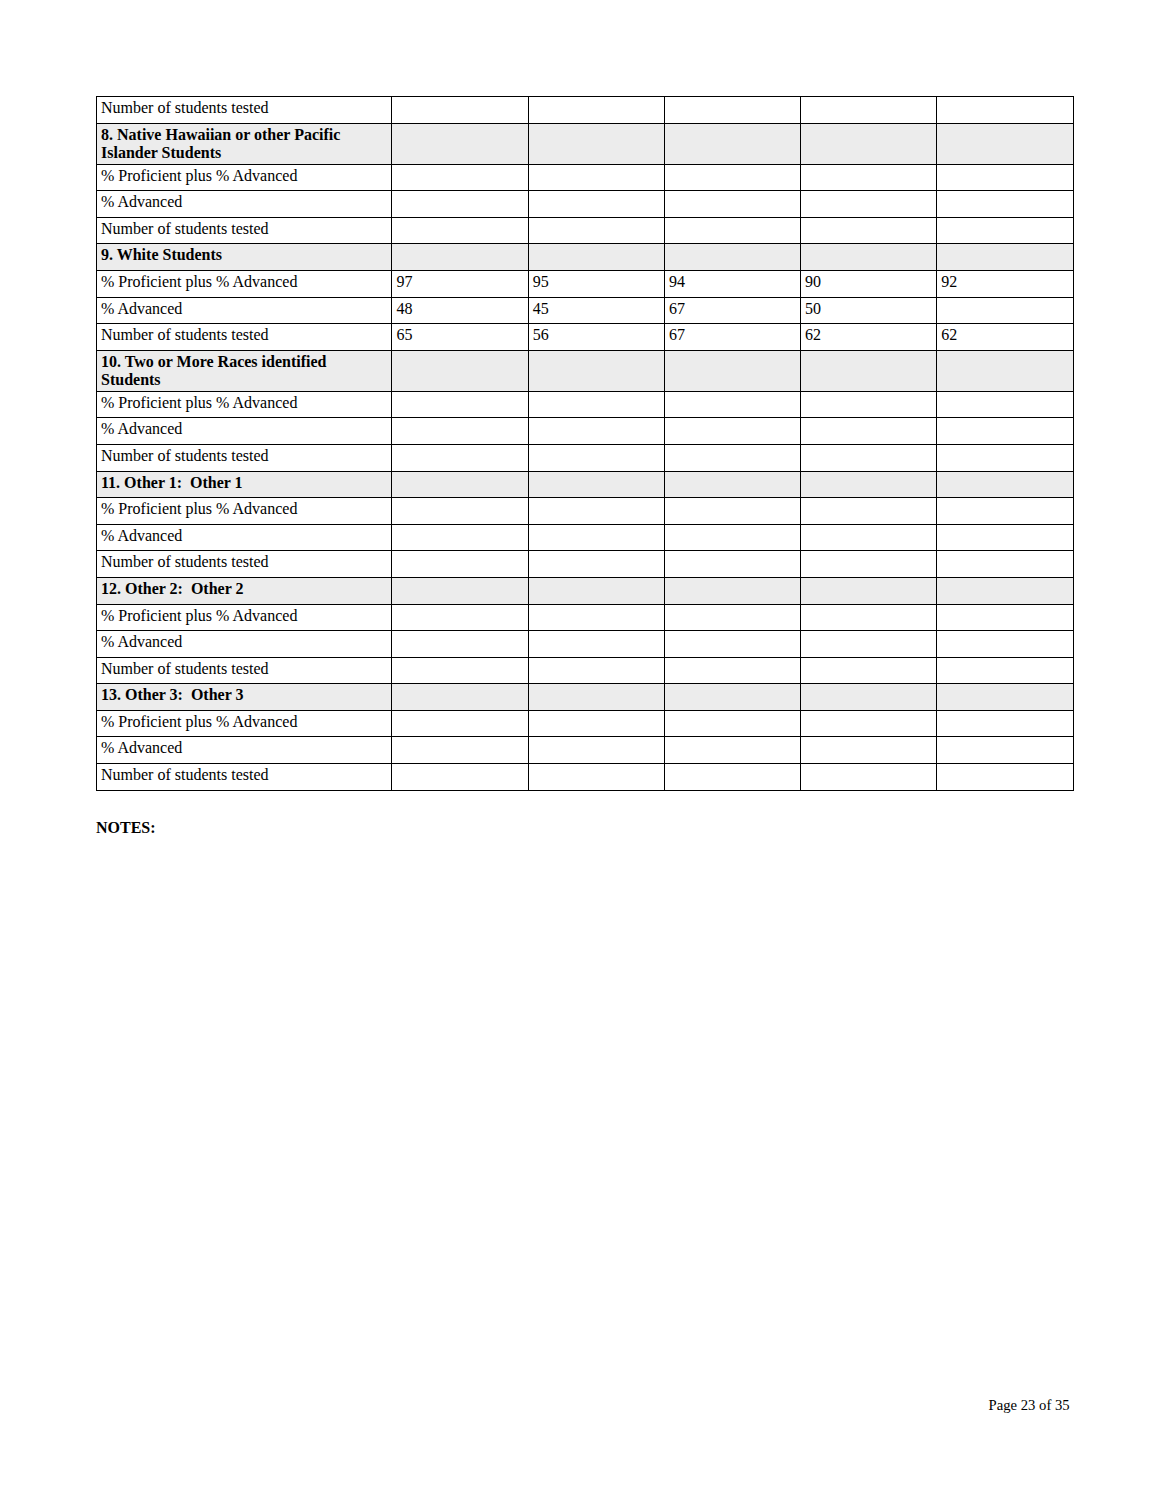| Number of students tested | | | | | |
| 8. Native Hawaiian or other Pacific Islander Students | | | | | |
| % Proficient plus % Advanced | | | | | |
| % Advanced | | | | | |
| Number of students tested | | | | | |
| 9. White Students | | | | | |
| % Proficient plus % Advanced | 97 | 95 | 94 | 90 | 92 |
| % Advanced | 48 | 45 | 67 | 50 | |
| Number of students tested | 65 | 56 | 67 | 62 | 62 |
| 10. Two or More Races identified Students | | | | | |
| % Proficient plus % Advanced | | | | | |
| % Advanced | | | | | |
| Number of students tested | | | | | |
| 11. Other 1: Other 1 | | | | | |
| % Proficient plus % Advanced | | | | | |
| % Advanced | | | | | |
| Number of students tested | | | | | |
| 12. Other 2: Other 2 | | | | | |
| % Proficient plus % Advanced | | | | | |
| % Advanced | | | | | |
| Number of students tested | | | | | |
| 13. Other 3: Other 3 | | | | | |
| % Proficient plus % Advanced | | | | | |
| % Advanced | | | | | |
| Number of students tested | | | | | |
NOTES:
Page 23 of 35